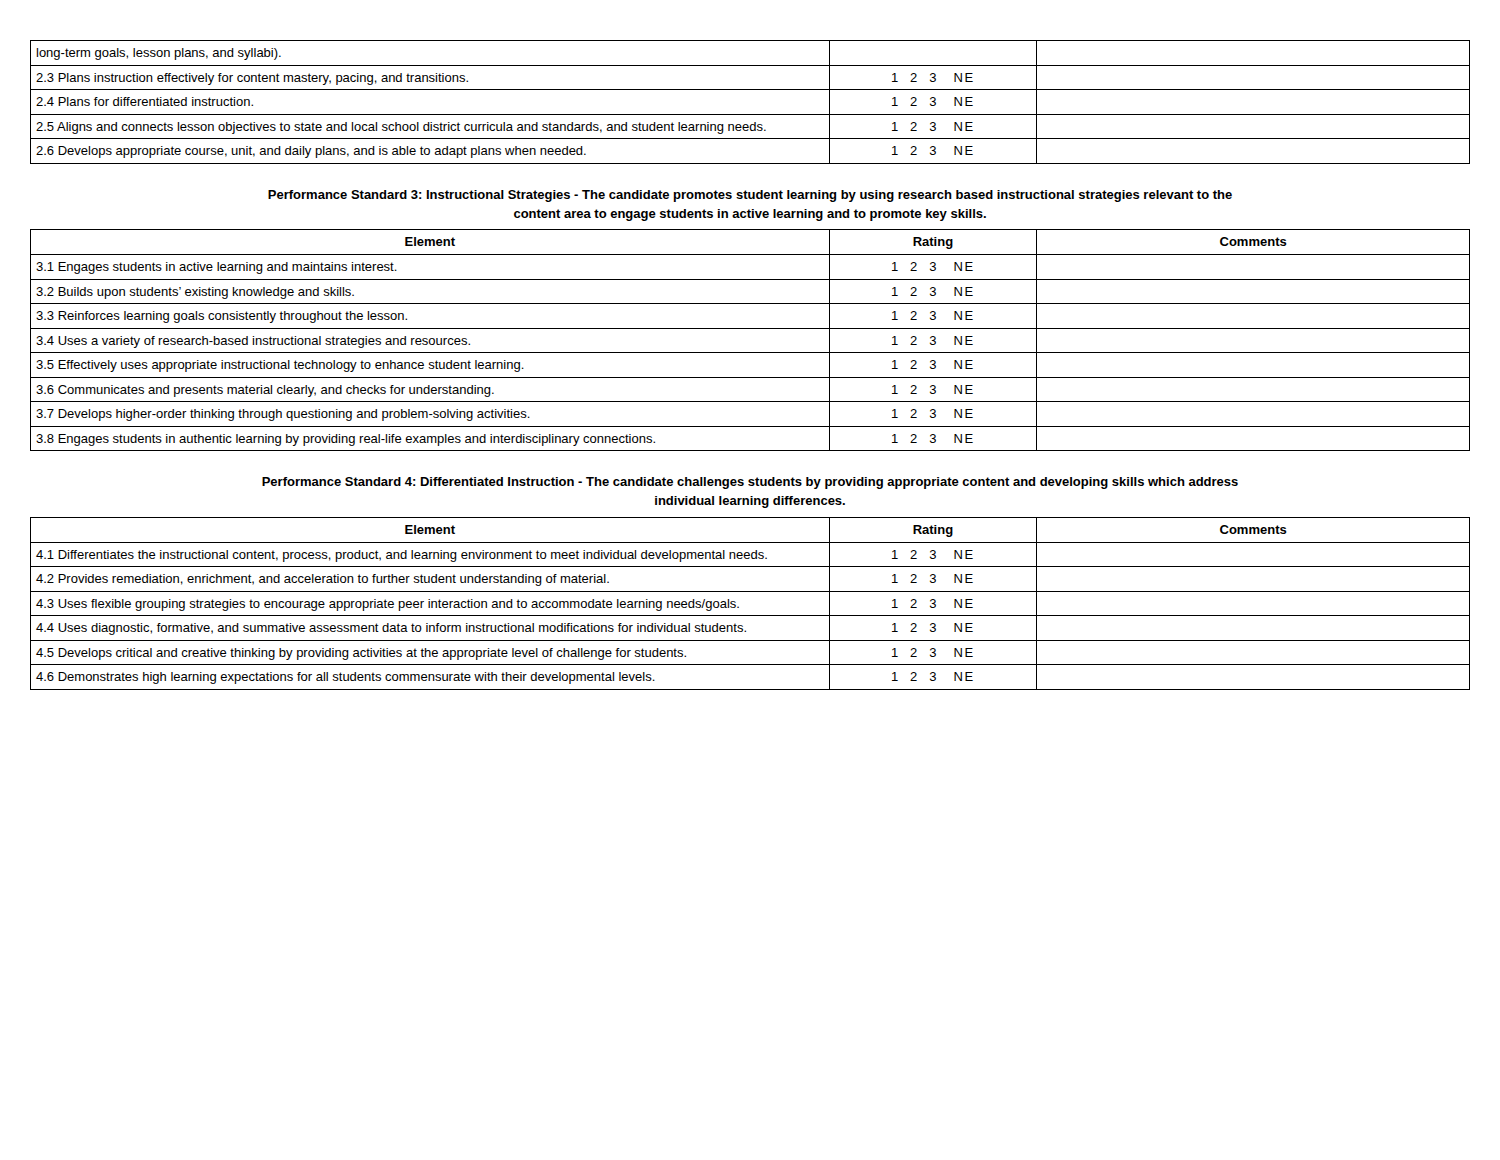| long-term goals, lesson plans, and syllabi). | | |
| 2.3 Plans instruction effectively for content mastery, pacing, and transitions. | 1 2 3 NE | |
| 2.4 Plans for differentiated instruction. | 1 2 3 NE | |
| 2.5 Aligns and connects lesson objectives to state and local school district curricula and standards, and student learning needs. | 1 2 3 NE | |
| 2.6 Develops appropriate course, unit, and daily plans, and is able to adapt plans when needed. | 1 2 3 NE | |
Performance Standard 3: Instructional Strategies - The candidate promotes student learning by using research based instructional strategies relevant to the content area to engage students in active learning and to promote key skills.
| Element | Rating | Comments |
| --- | --- | --- |
| 3.1 Engages students in active learning and maintains interest. | 1 2 3 NE | |
| 3.2 Builds upon students’ existing knowledge and skills. | 1 2 3 NE | |
| 3.3 Reinforces learning goals consistently throughout the lesson. | 1 2 3 NE | |
| 3.4 Uses a variety of research-based instructional strategies and resources. | 1 2 3 NE | |
| 3.5 Effectively uses appropriate instructional technology to enhance student learning. | 1 2 3 NE | |
| 3.6 Communicates and presents material clearly, and checks for understanding. | 1 2 3 NE | |
| 3.7 Develops higher-order thinking through questioning and problem-solving activities. | 1 2 3 NE | |
| 3.8 Engages students in authentic learning by providing real-life examples and interdisciplinary connections. | 1 2 3 NE | |
Performance Standard 4: Differentiated Instruction - The candidate challenges students by providing appropriate content and developing skills which address individual learning differences.
| Element | Rating | Comments |
| --- | --- | --- |
| 4.1 Differentiates the instructional content, process, product, and learning environment to meet individual developmental needs. | 1 2 3 NE | |
| 4.2 Provides remediation, enrichment, and acceleration to further student understanding of material. | 1 2 3 NE | |
| 4.3 Uses flexible grouping strategies to encourage appropriate peer interaction and to accommodate learning needs/goals. | 1 2 3 NE | |
| 4.4 Uses diagnostic, formative, and summative assessment data to inform instructional modifications for individual students. | 1 2 3 NE | |
| 4.5 Develops critical and creative thinking by providing activities at the appropriate level of challenge for students. | 1 2 3 NE | |
| 4.6 Demonstrates high learning expectations for all students commensurate with their developmental levels. | 1 2 3 NE | |